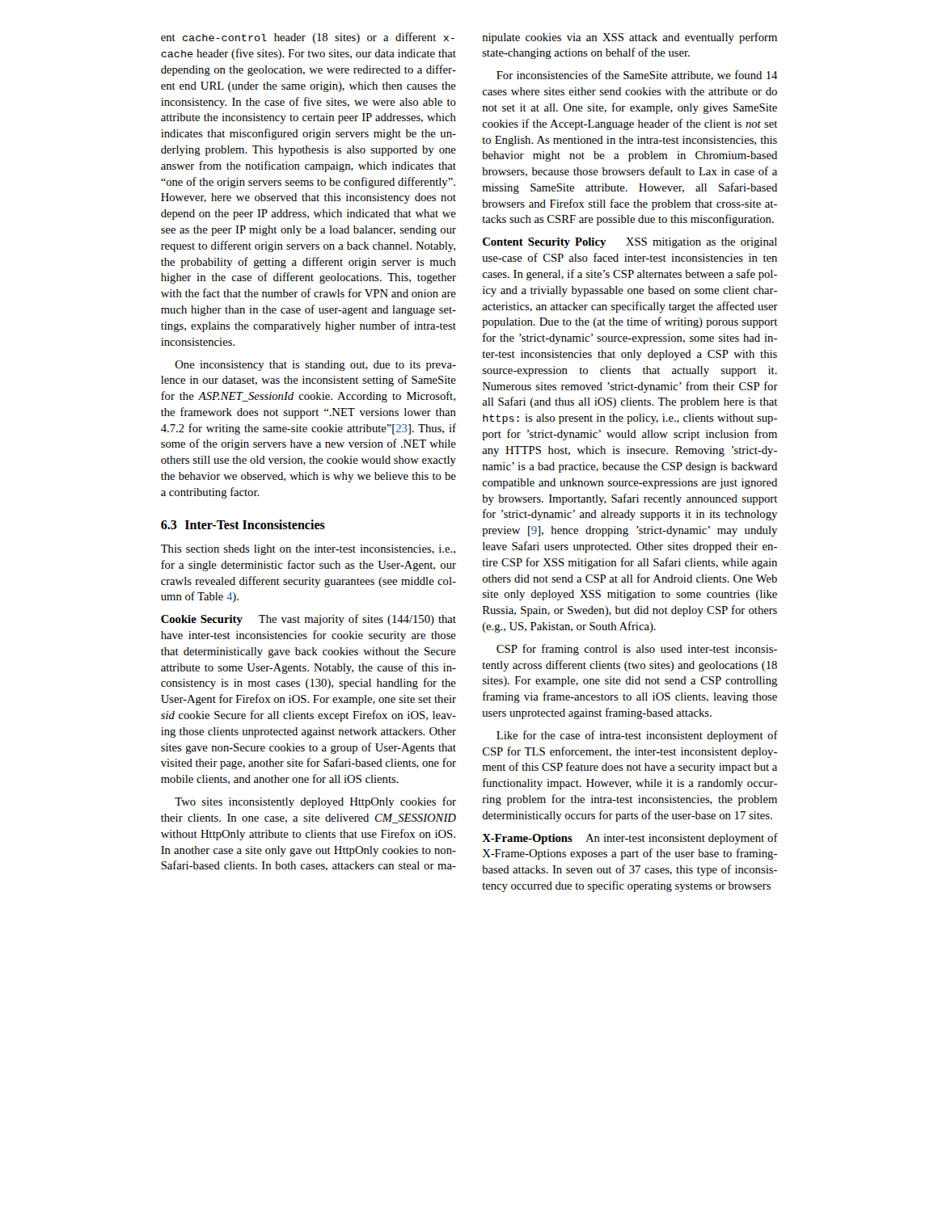ent cache-control header (18 sites) or a different x-cache header (five sites). For two sites, our data indicate that depending on the geolocation, we were redirected to a different end URL (under the same origin), which then causes the inconsistency. In the case of five sites, we were also able to attribute the inconsistency to certain peer IP addresses, which indicates that misconfigured origin servers might be the underlying problem. This hypothesis is also supported by one answer from the notification campaign, which indicates that “one of the origin servers seems to be configured differently”. However, here we observed that this inconsistency does not depend on the peer IP address, which indicated that what we see as the peer IP might only be a load balancer, sending our request to different origin servers on a back channel. Notably, the probability of getting a different origin server is much higher in the case of different geolocations. This, together with the fact that the number of crawls for VPN and onion are much higher than in the case of user-agent and language settings, explains the comparatively higher number of intra-test inconsistencies.
One inconsistency that is standing out, due to its prevalence in our dataset, was the inconsistent setting of SameSite for the ASP.NET_SessionId cookie. According to Microsoft, the framework does not support “.NET versions lower than 4.7.2 for writing the same-site cookie attribute”[23]. Thus, if some of the origin servers have a new version of .NET while others still use the old version, the cookie would show exactly the behavior we observed, which is why we believe this to be a contributing factor.
6.3 Inter-Test Inconsistencies
This section sheds light on the inter-test inconsistencies, i.e., for a single deterministic factor such as the User-Agent, our crawls revealed different security guarantees (see middle column of Table 4).
Cookie Security The vast majority of sites (144/150) that have inter-test inconsistencies for cookie security are those that deterministically gave back cookies without the Secure attribute to some User-Agents. Notably, the cause of this inconsistency is in most cases (130), special handling for the User-Agent for Firefox on iOS. For example, one site set their sid cookie Secure for all clients except Firefox on iOS, leaving those clients unprotected against network attackers. Other sites gave non-Secure cookies to a group of User-Agents that visited their page, another site for Safari-based clients, one for mobile clients, and another one for all iOS clients.
Two sites inconsistently deployed HttpOnly cookies for their clients. In one case, a site delivered CM_SESSIONID without HttpOnly attribute to clients that use Firefox on iOS. In another case a site only gave out HttpOnly cookies to non-Safari-based clients. In both cases, attackers can steal or manipulate cookies via an XSS attack and eventually perform state-changing actions on behalf of the user.
For inconsistencies of the SameSite attribute, we found 14 cases where sites either send cookies with the attribute or do not set it at all. One site, for example, only gives SameSite cookies if the Accept-Language header of the client is not set to English. As mentioned in the intra-test inconsistencies, this behavior might not be a problem in Chromium-based browsers, because those browsers default to Lax in case of a missing SameSite attribute. However, all Safari-based browsers and Firefox still face the problem that cross-site attacks such as CSRF are possible due to this misconfiguration.
Content Security Policy XSS mitigation as the original use-case of CSP also faced inter-test inconsistencies in ten cases. In general, if a site’s CSP alternates between a safe policy and a trivially bypassable one based on some client characteristics, an attacker can specifically target the affected user population. Due to the (at the time of writing) porous support for the ’strict-dynamic’ source-expression, some sites had inter-test inconsistencies that only deployed a CSP with this source-expression to clients that actually support it. Numerous sites removed ’strict-dynamic’ from their CSP for all Safari (and thus all iOS) clients. The problem here is that https: is also present in the policy, i.e., clients without support for ’strict-dynamic’ would allow script inclusion from any HTTPS host, which is insecure. Removing ’strict-dynamic’ is a bad practice, because the CSP design is backward compatible and unknown source-expressions are just ignored by browsers. Importantly, Safari recently announced support for ’strict-dynamic’ and already supports it in its technology preview [9], hence dropping ’strict-dynamic’ may unduly leave Safari users unprotected. Other sites dropped their entire CSP for XSS mitigation for all Safari clients, while again others did not send a CSP at all for Android clients. One Web site only deployed XSS mitigation to some countries (like Russia, Spain, or Sweden), but did not deploy CSP for others (e.g., US, Pakistan, or South Africa).
CSP for framing control is also used inter-test inconsistently across different clients (two sites) and geolocations (18 sites). For example, one site did not send a CSP controlling framing via frame-ancestors to all iOS clients, leaving those users unprotected against framing-based attacks.
Like for the case of intra-test inconsistent deployment of CSP for TLS enforcement, the inter-test inconsistent deployment of this CSP feature does not have a security impact but a functionality impact. However, while it is a randomly occurring problem for the intra-test inconsistencies, the problem deterministically occurs for parts of the user-base on 17 sites.
X-Frame-Options An inter-test inconsistent deployment of X-Frame-Options exposes a part of the user base to framing-based attacks. In seven out of 37 cases, this type of inconsistency occurred due to specific operating systems or browsers